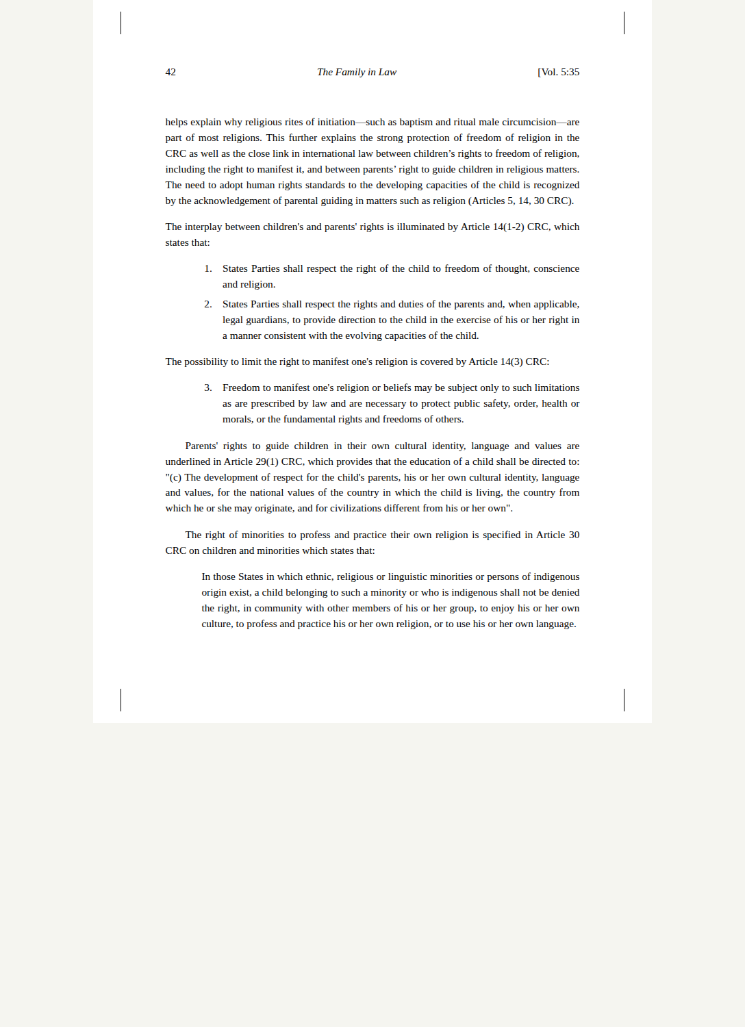42 The Family in Law [Vol. 5:35
helps explain why religious rites of initiation—such as baptism and ritual male circumcision—are part of most religions. This further explains the strong protection of freedom of religion in the CRC as well as the close link in international law between children’s rights to freedom of religion, including the right to manifest it, and between parents’ right to guide children in religious matters. The need to adopt human rights standards to the developing capacities of the child is recognized by the acknowledgement of parental guiding in matters such as religion (Articles 5, 14, 30 CRC).
The interplay between children's and parents' rights is illuminated by Article 14(1-2) CRC, which states that:
States Parties shall respect the right of the child to freedom of thought, conscience and religion.
States Parties shall respect the rights and duties of the parents and, when applicable, legal guardians, to provide direction to the child in the exercise of his or her right in a manner consistent with the evolving capacities of the child.
The possibility to limit the right to manifest one's religion is covered by Article 14(3) CRC:
Freedom to manifest one's religion or beliefs may be subject only to such limitations as are prescribed by law and are necessary to protect public safety, order, health or morals, or the fundamental rights and freedoms of others.
Parents' rights to guide children in their own cultural identity, language and values are underlined in Article 29(1) CRC, which provides that the education of a child shall be directed to: "(c) The development of respect for the child's parents, his or her own cultural identity, language and values, for the national values of the country in which the child is living, the country from which he or she may originate, and for civilizations different from his or her own".
The right of minorities to profess and practice their own religion is specified in Article 30 CRC on children and minorities which states that:
In those States in which ethnic, religious or linguistic minorities or persons of indigenous origin exist, a child belonging to such a minority or who is indigenous shall not be denied the right, in community with other members of his or her group, to enjoy his or her own culture, to profess and practice his or her own religion, or to use his or her own language.